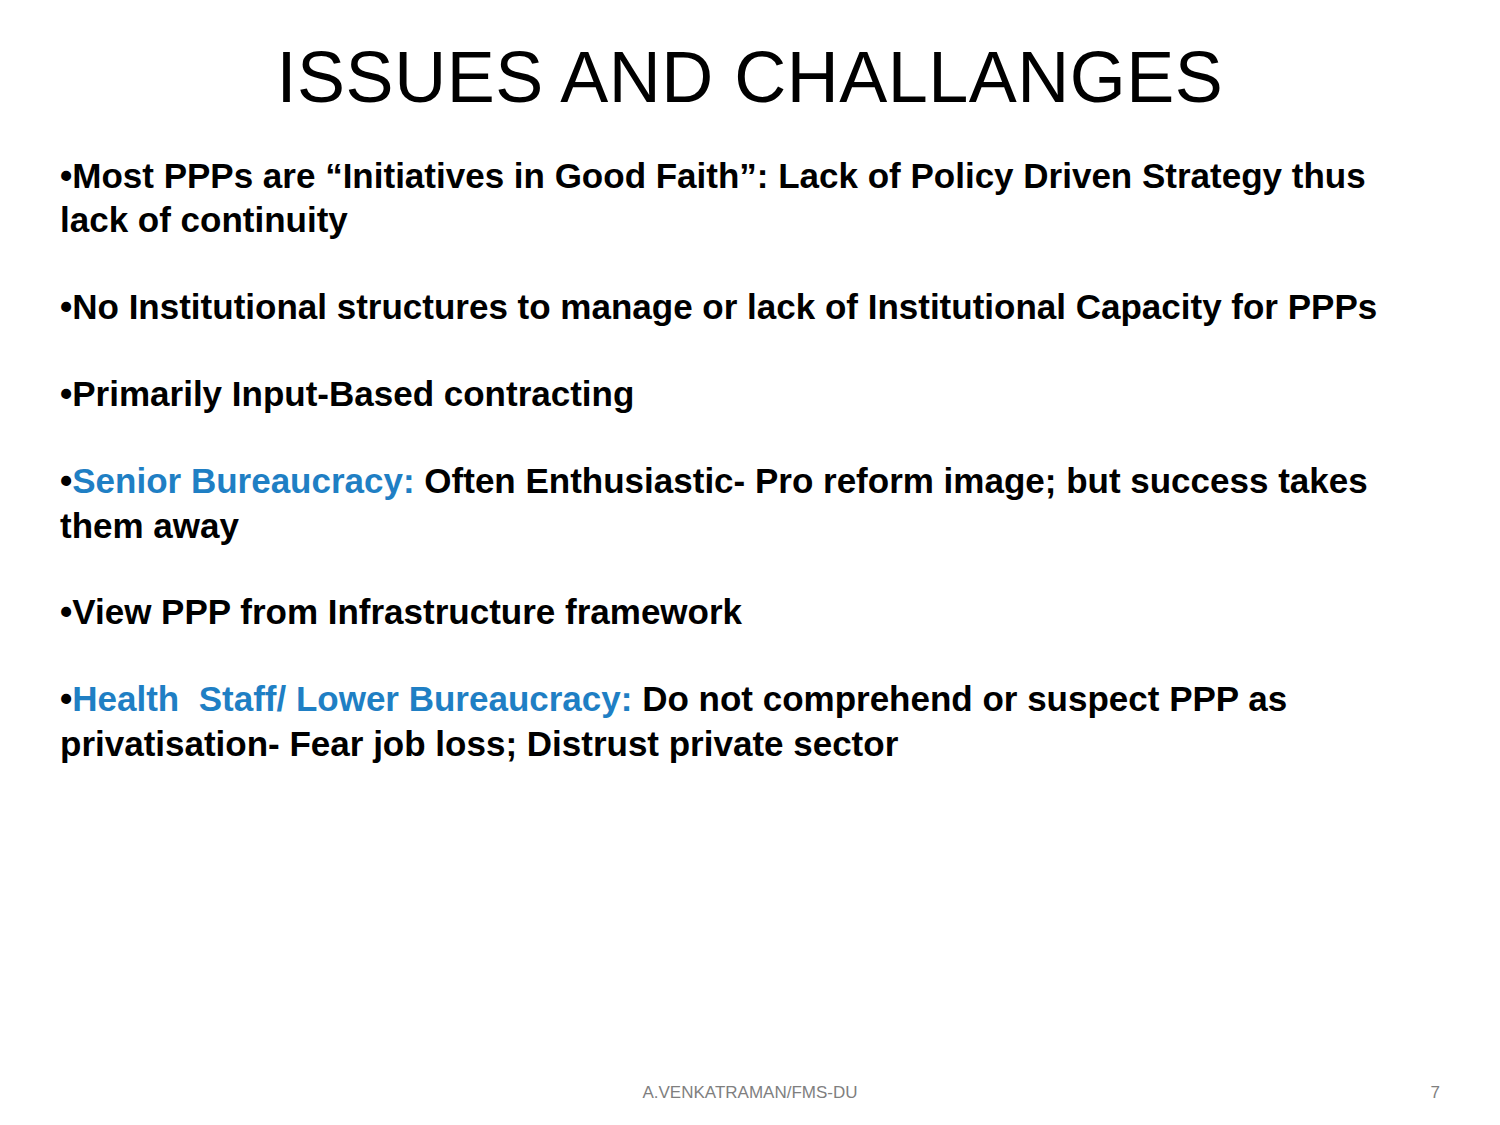ISSUES AND CHALLANGES
•Most PPPs are “Initiatives in Good Faith”: Lack of Policy Driven Strategy thus lack of continuity
•No Institutional structures to manage or lack of Institutional Capacity for PPPs
•Primarily Input-Based contracting
•Senior Bureaucracy: Often Enthusiastic- Pro reform image; but success takes them away
•View PPP from Infrastructure framework
•Health Staff/ Lower Bureaucracy: Do not comprehend or suspect PPP as privatisation- Fear job loss; Distrust private sector
A.VENKATRAMAN/FMS-DU
7